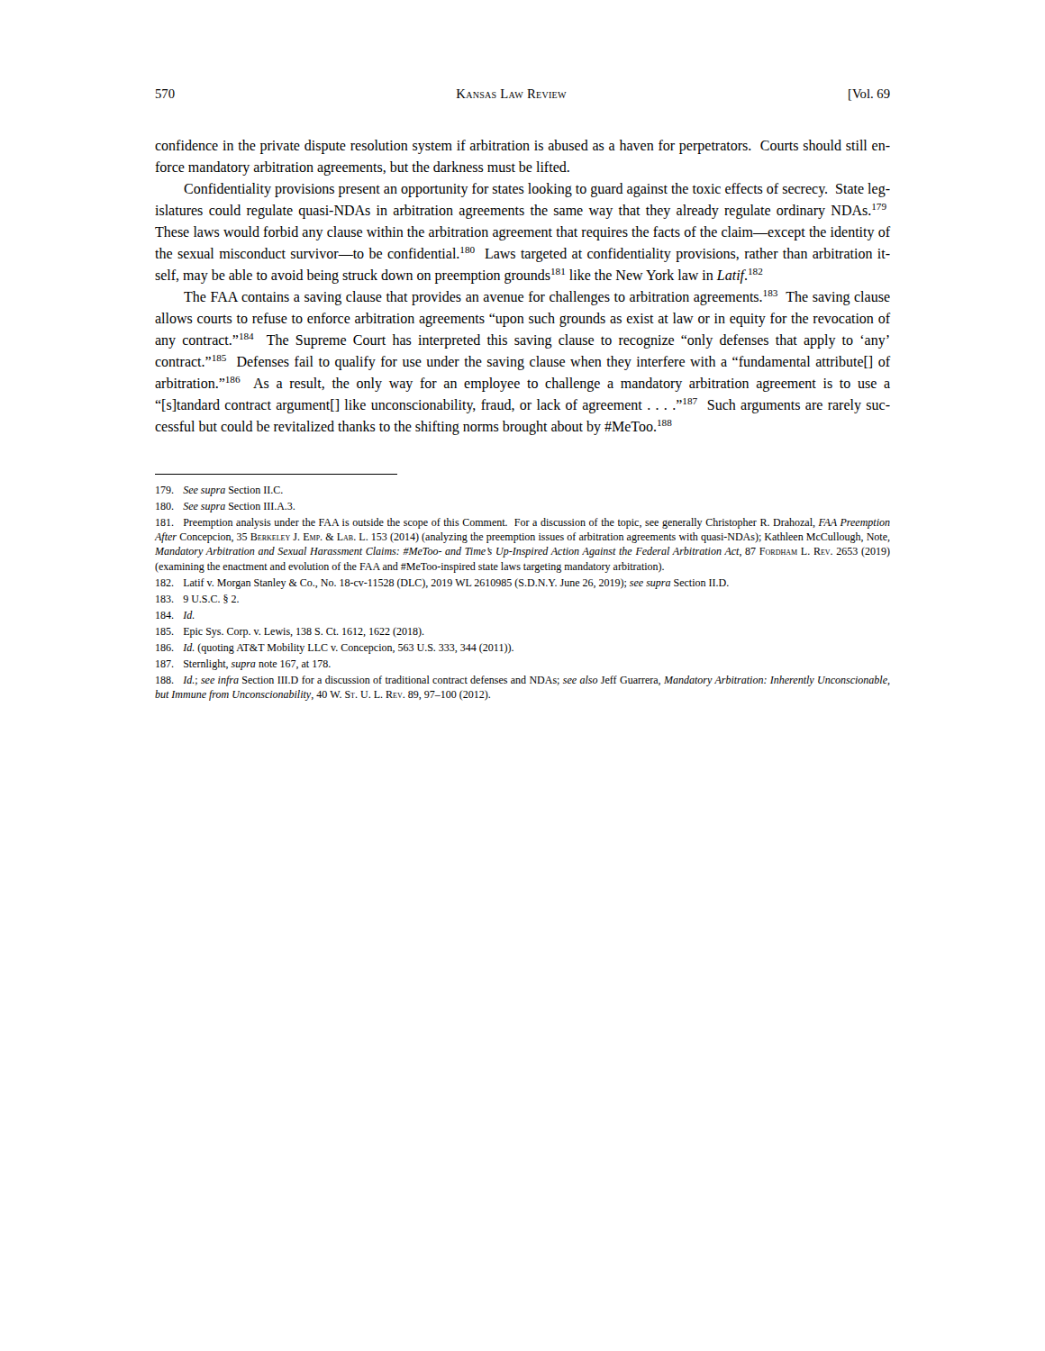570 Kansas Law Review [Vol. 69
confidence in the private dispute resolution system if arbitration is abused as a haven for perpetrators. Courts should still enforce mandatory arbitration agreements, but the darkness must be lifted.
Confidentiality provisions present an opportunity for states looking to guard against the toxic effects of secrecy. State legislatures could regulate quasi-NDAs in arbitration agreements the same way that they already regulate ordinary NDAs.179 These laws would forbid any clause within the arbitration agreement that requires the facts of the claim—except the identity of the sexual misconduct survivor—to be confidential.180 Laws targeted at confidentiality provisions, rather than arbitration itself, may be able to avoid being struck down on preemption grounds181 like the New York law in Latif.182
The FAA contains a saving clause that provides an avenue for challenges to arbitration agreements.183 The saving clause allows courts to refuse to enforce arbitration agreements “upon such grounds as exist at law or in equity for the revocation of any contract.”184 The Supreme Court has interpreted this saving clause to recognize “only defenses that apply to ‘any’ contract.”185 Defenses fail to qualify for use under the saving clause when they interfere with a “fundamental attribute[] of arbitration.”186 As a result, the only way for an employee to challenge a mandatory arbitration agreement is to use a “[s]tandard contract argument[] like unconscionability, fraud, or lack of agreement . . . .”187 Such arguments are rarely successful but could be revitalized thanks to the shifting norms brought about by #MeToo.188
179. See supra Section II.C.
180. See supra Section III.A.3.
181. Preemption analysis under the FAA is outside the scope of this Comment. For a discussion of the topic, see generally Christopher R. Drahozal, FAA Preemption After Concepcion, 35 Berkeley J. Emp. & Lab. L. 153 (2014) (analyzing the preemption issues of arbitration agreements with quasi-NDAs); Kathleen McCullough, Note, Mandatory Arbitration and Sexual Harassment Claims: #MeToo- and Time’s Up-Inspired Action Against the Federal Arbitration Act, 87 Fordham L. Rev. 2653 (2019) (examining the enactment and evolution of the FAA and #MeToo-inspired state laws targeting mandatory arbitration).
182. Latif v. Morgan Stanley & Co., No. 18-cv-11528 (DLC), 2019 WL 2610985 (S.D.N.Y. June 26, 2019); see supra Section II.D.
183. 9 U.S.C. § 2.
184. Id.
185. Epic Sys. Corp. v. Lewis, 138 S. Ct. 1612, 1622 (2018).
186. Id. (quoting AT&T Mobility LLC v. Concepcion, 563 U.S. 333, 344 (2011)).
187. Sternlight, supra note 167, at 178.
188. Id.; see infra Section III.D for a discussion of traditional contract defenses and NDAs; see also Jeff Guarrera, Mandatory Arbitration: Inherently Unconscionable, but Immune from Unconscionability, 40 W. St. U. L. Rev. 89, 97–100 (2012).